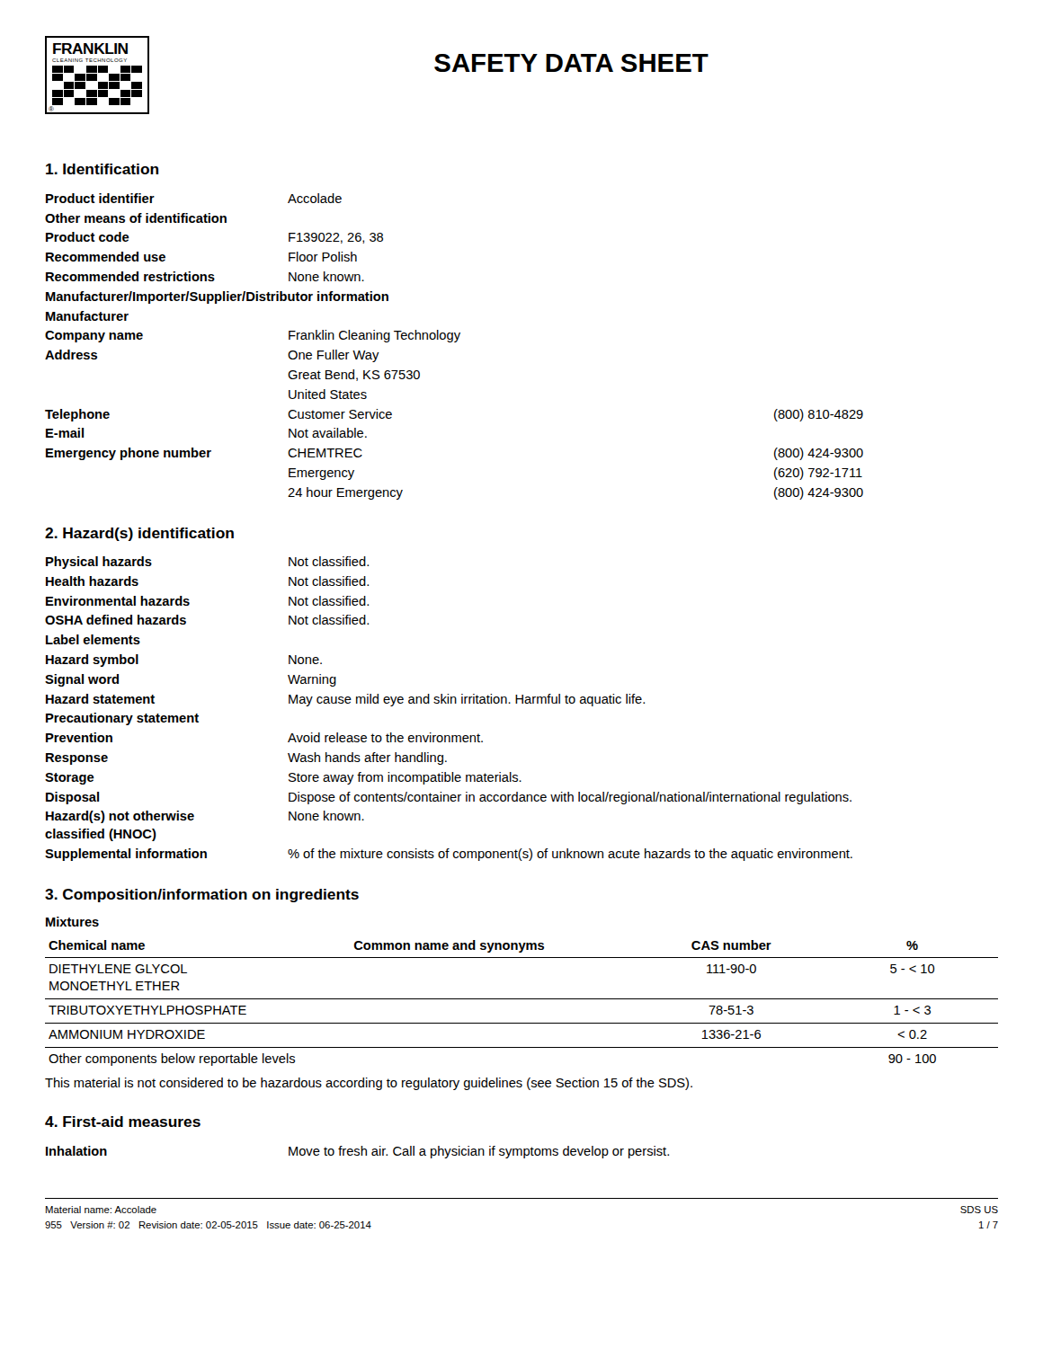FRANKLIN
CLEANING TECHNOLOGY
®
SAFETY DATA SHEET
1. Identification
| Product identifier | Accolade | |
| Other means of identification | | |
| Product code | F139022, 26, 38 | |
| Recommended use | Floor Polish | |
| Recommended restrictions | None known. | |
| Manufacturer/Importer/Supplier/Distributor information |
| Manufacturer |
| Company name | Franklin Cleaning Technology | |
| Address | One Fuller Way | |
| | Great Bend, KS 67530 | |
| | United States | |
| Telephone | Customer Service | (800) 810-4829 |
| E-mail | Not available. | |
| Emergency phone number | CHEMTREC | (800) 424-9300 |
| | Emergency | (620) 792-1711 |
| | 24 hour Emergency | (800) 424-9300 |
2. Hazard(s) identification
| Physical hazards | Not classified. |
| Health hazards | Not classified. |
| Environmental hazards | Not classified. |
| OSHA defined hazards | Not classified. |
| Label elements | |
| Hazard symbol | None. |
| Signal word | Warning |
| Hazard statement | May cause mild eye and skin irritation. Harmful to aquatic life. |
| Precautionary statement | |
| Prevention | Avoid release to the environment. |
| Response | Wash hands after handling. |
| Storage | Store away from incompatible materials. |
| Disposal | Dispose of contents/container in accordance with local/regional/national/international regulations. |
| Hazard(s) not otherwise classified (HNOC) | None known. |
| Supplemental information | % of the mixture consists of component(s) of unknown acute hazards to the aquatic environment. |
3. Composition/information on ingredients
Mixtures
| Chemical name | Common name and synonyms | CAS number | % |
| --- | --- | --- | --- |
| DIETHYLENE GLYCOL MONOETHYL ETHER | | 111-90-0 | 5 - < 10 |
| TRIBUTOXYETHYLPHOSPHATE | | 78-51-3 | 1 - < 3 |
| AMMONIUM HYDROXIDE | | 1336-21-6 | < 0.2 |
| Other components below reportable levels | | | 90 - 100 |
This material is not considered to be hazardous according to regulatory guidelines (see Section 15 of the SDS).
4. First-aid measures
| Inhalation | Move to fresh air. Call a physician if symptoms develop or persist. |
Material name: Accolade
955 Version #: 02 Revision date: 02-05-2015 Issue date: 06-25-2014
SDS US
1 / 7